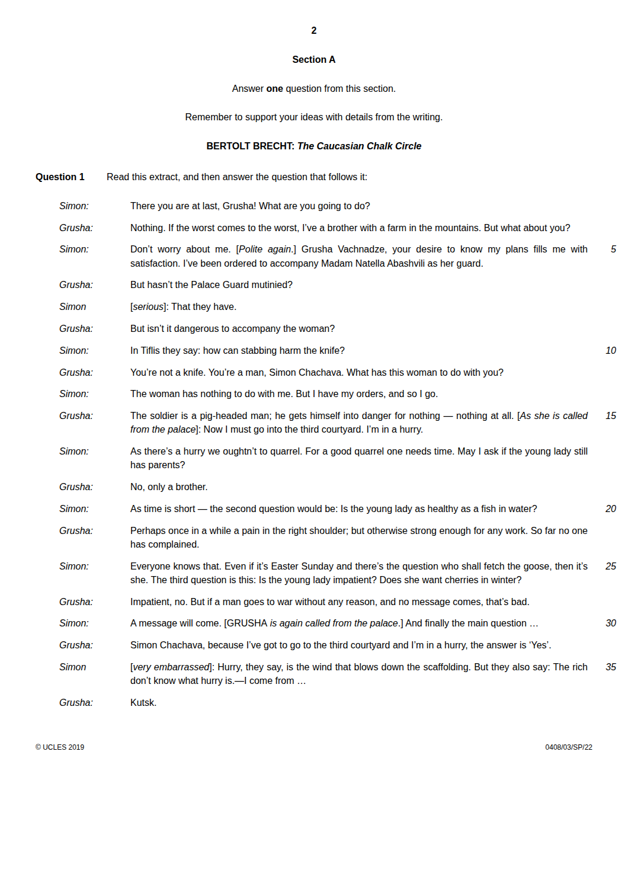2
Section A
Answer one question from this section.
Remember to support your ideas with details from the writing.
BERTOLT BRECHT: The Caucasian Chalk Circle
Question 1 Read this extract, and then answer the question that follows it:
| Simon: | There you are at last, Grusha! What are you going to do? | |
| Grusha: | Nothing. If the worst comes to the worst, I’ve a brother with a farm in the mountains. But what about you? | |
| Simon: | Don’t worry about me. [ Polite again .] Grusha Vachnadze, your desire to know my plans fills me with satisfaction. I’ve been ordered to accompany Madam Natella Abashvili as her guard. | 5 |
| Grusha: | But hasn’t the Palace Guard mutinied? | |
| Simon | [ serious ]: That they have. | |
| Grusha: | But isn’t it dangerous to accompany the woman? | |
| Simon: | In Tiflis they say: how can stabbing harm the knife? | 10 |
| Grusha: | You’re not a knife. You’re a man, Simon Chachava. What has this woman to do with you? | |
| Simon: | The woman has nothing to do with me. But I have my orders, and so I go. | |
| Grusha: | The soldier is a pig-headed man; he gets himself into danger for nothing — nothing at all. [ As she is called from the palace ]: Now I must go into the third courtyard. I’m in a hurry. | 15 |
| Simon: | As there’s a hurry we oughtn’t to quarrel. For a good quarrel one needs time. May I ask if the young lady still has parents? | |
| Grusha: | No, only a brother. | |
| Simon: | As time is short — the second question would be: Is the young lady as healthy as a fish in water? | 20 |
| Grusha: | Perhaps once in a while a pain in the right shoulder; but otherwise strong enough for any work. So far no one has complained. | |
| Simon: | Everyone knows that. Even if it’s Easter Sunday and there’s the question who shall fetch the goose, then it’s she. The third question is this: Is the young lady impatient? Does she want cherries in winter? | 25 |
| Grusha: | Impatient, no. But if a man goes to war without any reason, and no message comes, that’s bad. | |
| Simon: | A message will come. [ GRUSHA is again called from the palace .] And finally the main question … | 30 |
| Grusha: | Simon Chachava, because I’ve got to go to the third courtyard and I’m in a hurry, the answer is ‘Yes’. | |
| Simon | [ very embarrassed ]: Hurry, they say, is the wind that blows down the scaffolding. But they also say: The rich don’t know what hurry is.—I come from … | 35 |
| Grusha: | Kutsk. | |
© UCLES 2019 0408/03/SP/22